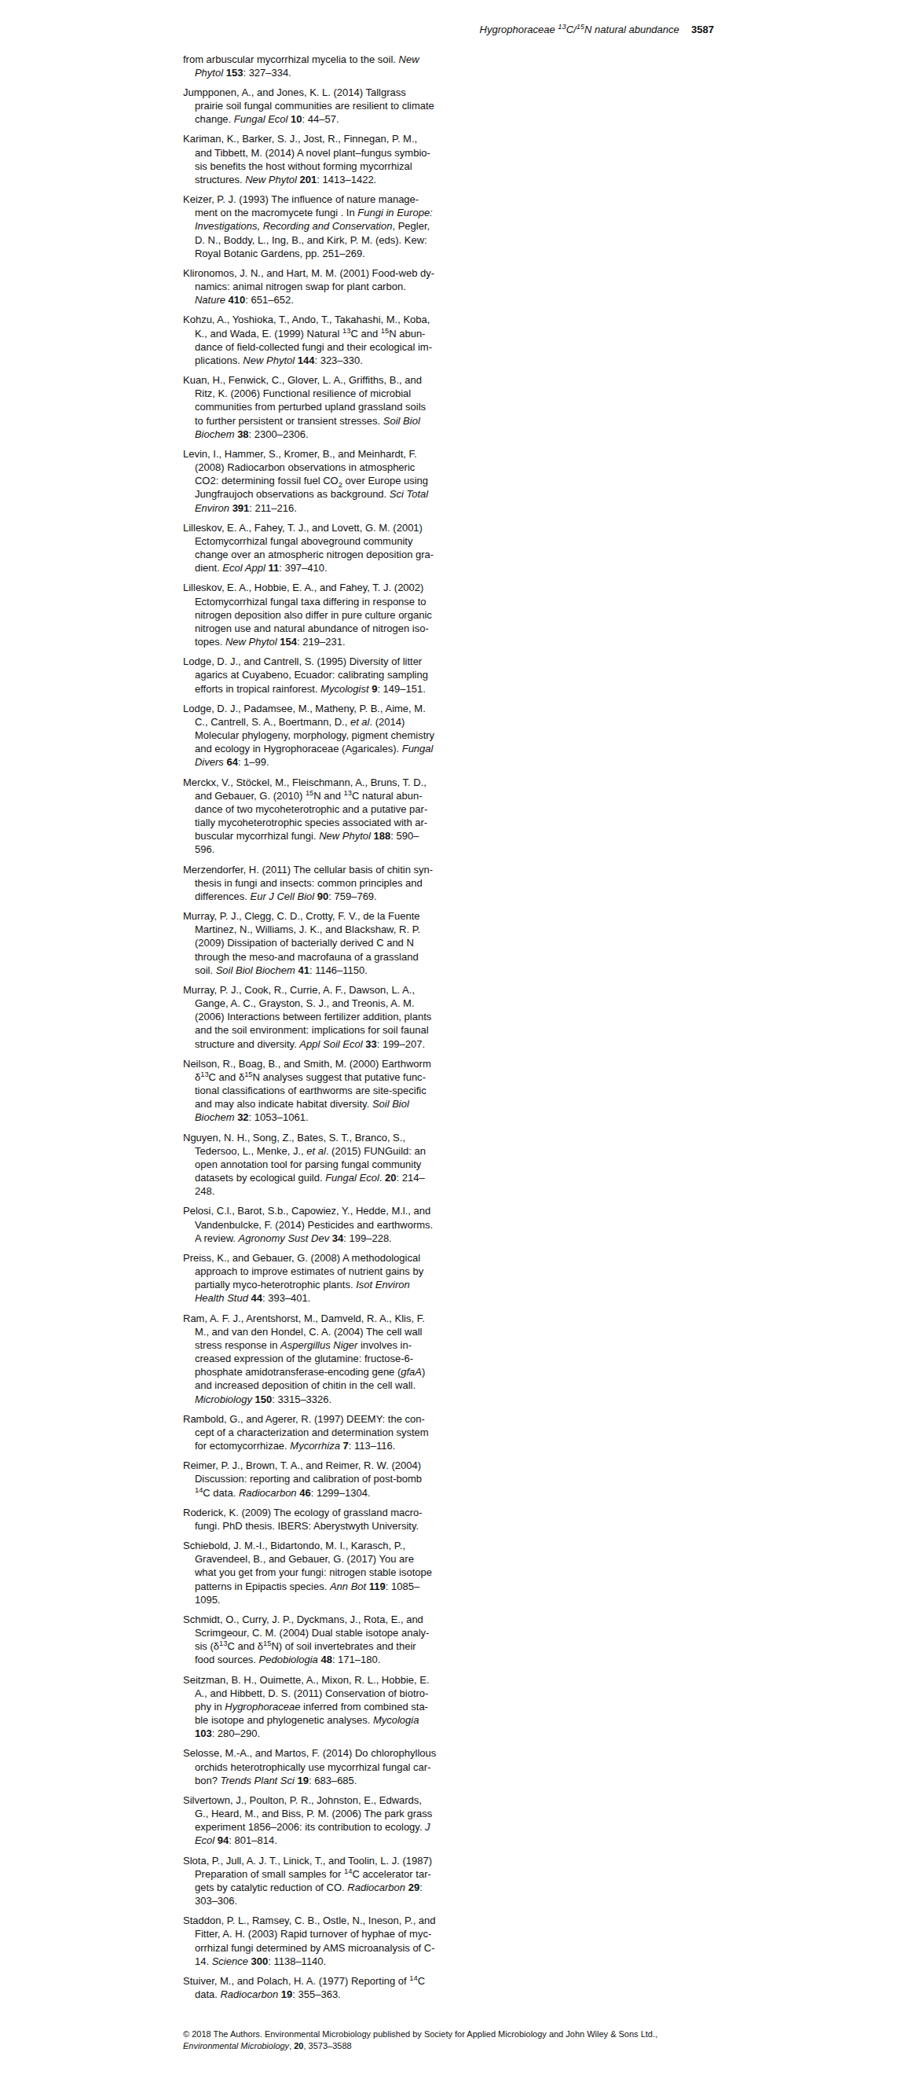Hygrophoraceae 13C/15N natural abundance 3587
from arbuscular mycorrhizal mycelia to the soil. New Phytol 153: 327–334.
Jumpponen, A., and Jones, K. L. (2014) Tallgrass prairie soil fungal communities are resilient to climate change. Fungal Ecol 10: 44–57.
Kariman, K., Barker, S. J., Jost, R., Finnegan, P. M., and Tibbett, M. (2014) A novel plant–fungus symbiosis benefits the host without forming mycorrhizal structures. New Phytol 201: 1413–1422.
Keizer, P. J. (1993) The influence of nature management on the macromycete fungi . In Fungi in Europe: Investigations, Recording and Conservation, Pegler, D. N., Boddy, L., Ing, B., and Kirk, P. M. (eds). Kew: Royal Botanic Gardens, pp. 251–269.
Klironomos, J. N., and Hart, M. M. (2001) Food-web dynamics: animal nitrogen swap for plant carbon. Nature 410: 651–652.
Kohzu, A., Yoshioka, T., Ando, T., Takahashi, M., Koba, K., and Wada, E. (1999) Natural 13C and 15N abundance of field-collected fungi and their ecological implications. New Phytol 144: 323–330.
Kuan, H., Fenwick, C., Glover, L. A., Griffiths, B., and Ritz, K. (2006) Functional resilience of microbial communities from perturbed upland grassland soils to further persistent or transient stresses. Soil Biol Biochem 38: 2300–2306.
Levin, I., Hammer, S., Kromer, B., and Meinhardt, F. (2008) Radiocarbon observations in atmospheric CO2: determining fossil fuel CO2 over Europe using Jungfraujoch observations as background. Sci Total Environ 391: 211–216.
Lilleskov, E. A., Fahey, T. J., and Lovett, G. M. (2001) Ectomycorrhizal fungal aboveground community change over an atmospheric nitrogen deposition gradient. Ecol Appl 11: 397–410.
Lilleskov, E. A., Hobbie, E. A., and Fahey, T. J. (2002) Ectomycorrhizal fungal taxa differing in response to nitrogen deposition also differ in pure culture organic nitrogen use and natural abundance of nitrogen isotopes. New Phytol 154: 219–231.
Lodge, D. J., and Cantrell, S. (1995) Diversity of litter agarics at Cuyabeno, Ecuador: calibrating sampling efforts in tropical rainforest. Mycologist 9: 149–151.
Lodge, D. J., Padamsee, M., Matheny, P. B., Aime, M. C., Cantrell, S. A., Boertmann, D., et al. (2014) Molecular phylogeny, morphology, pigment chemistry and ecology in Hygrophoraceae (Agaricales). Fungal Divers 64: 1–99.
Merckx, V., Stöckel, M., Fleischmann, A., Bruns, T. D., and Gebauer, G. (2010) 15N and 13C natural abundance of two mycoheterotrophic and a putative partially mycoheterotrophic species associated with arbuscular mycorrhizal fungi. New Phytol 188: 590–596.
Merzendorfer, H. (2011) The cellular basis of chitin synthesis in fungi and insects: common principles and differences. Eur J Cell Biol 90: 759–769.
Murray, P. J., Clegg, C. D., Crotty, F. V., de la Fuente Martinez, N., Williams, J. K., and Blackshaw, R. P. (2009) Dissipation of bacterially derived C and N through the meso-and macrofauna of a grassland soil. Soil Biol Biochem 41: 1146–1150.
Murray, P. J., Cook, R., Currie, A. F., Dawson, L. A., Gange, A. C., Grayston, S. J., and Treonis, A. M. (2006) Interactions between fertilizer addition, plants and the soil environment: implications for soil faunal structure and diversity. Appl Soil Ecol 33: 199–207.
Neilson, R., Boag, B., and Smith, M. (2000) Earthworm δ13C and δ15N analyses suggest that putative functional classifications of earthworms are site-specific and may also indicate habitat diversity. Soil Biol Biochem 32: 1053–1061.
Nguyen, N. H., Song, Z., Bates, S. T., Branco, S., Tedersoo, L., Menke, J., et al. (2015) FUNGuild: an open annotation tool for parsing fungal community datasets by ecological guild. Fungal Ecol. 20: 214–248.
Pelosi, C.l., Barot, S.b., Capowiez, Y., Hedde, M.l., and Vandenbulcke, F. (2014) Pesticides and earthworms. A review. Agronomy Sust Dev 34: 199–228.
Preiss, K., and Gebauer, G. (2008) A methodological approach to improve estimates of nutrient gains by partially myco-heterotrophic plants. Isot Environ Health Stud 44: 393–401.
Ram, A. F. J., Arentshorst, M., Damveld, R. A., Klis, F. M., and van den Hondel, C. A. (2004) The cell wall stress response in Aspergillus Niger involves increased expression of the glutamine: fructose-6-phosphate amidotransferase-encoding gene (gfaA) and increased deposition of chitin in the cell wall. Microbiology 150: 3315–3326.
Rambold, G., and Agerer, R. (1997) DEEMY: the concept of a characterization and determination system for ectomycorrhizae. Mycorrhiza 7: 113–116.
Reimer, P. J., Brown, T. A., and Reimer, R. W. (2004) Discussion: reporting and calibration of post-bomb 14C data. Radiocarbon 46: 1299–1304.
Roderick, K. (2009) The ecology of grassland macrofungi. PhD thesis. IBERS: Aberystwyth University.
Schiebold, J. M.-I., Bidartondo, M. I., Karasch, P., Gravendeel, B., and Gebauer, G. (2017) You are what you get from your fungi: nitrogen stable isotope patterns in Epipactis species. Ann Bot 119: 1085–1095.
Schmidt, O., Curry, J. P., Dyckmans, J., Rota, E., and Scrimgeour, C. M. (2004) Dual stable isotope analysis (δ13C and δ15N) of soil invertebrates and their food sources. Pedobiologia 48: 171–180.
Seitzman, B. H., Ouimette, A., Mixon, R. L., Hobbie, E. A., and Hibbett, D. S. (2011) Conservation of biotrophy in Hygrophoraceae inferred from combined stable isotope and phylogenetic analyses. Mycologia 103: 280–290.
Selosse, M.-A., and Martos, F. (2014) Do chlorophyllous orchids heterotrophically use mycorrhizal fungal carbon? Trends Plant Sci 19: 683–685.
Silvertown, J., Poulton, P. R., Johnston, E., Edwards, G., Heard, M., and Biss, P. M. (2006) The park grass experiment 1856–2006: its contribution to ecology. J Ecol 94: 801–814.
Slota, P., Jull, A. J. T., Linick, T., and Toolin, L. J. (1987) Preparation of small samples for 14C accelerator targets by catalytic reduction of CO. Radiocarbon 29: 303–306.
Staddon, P. L., Ramsey, C. B., Ostle, N., Ineson, P., and Fitter, A. H. (2003) Rapid turnover of hyphae of mycorrhizal fungi determined by AMS microanalysis of C-14. Science 300: 1138–1140.
Stuiver, M., and Polach, H. A. (1977) Reporting of 14C data. Radiocarbon 19: 355–363.
© 2018 The Authors. Environmental Microbiology published by Society for Applied Microbiology and John Wiley & Sons Ltd.,
Environmental Microbiology, 20, 3573–3588